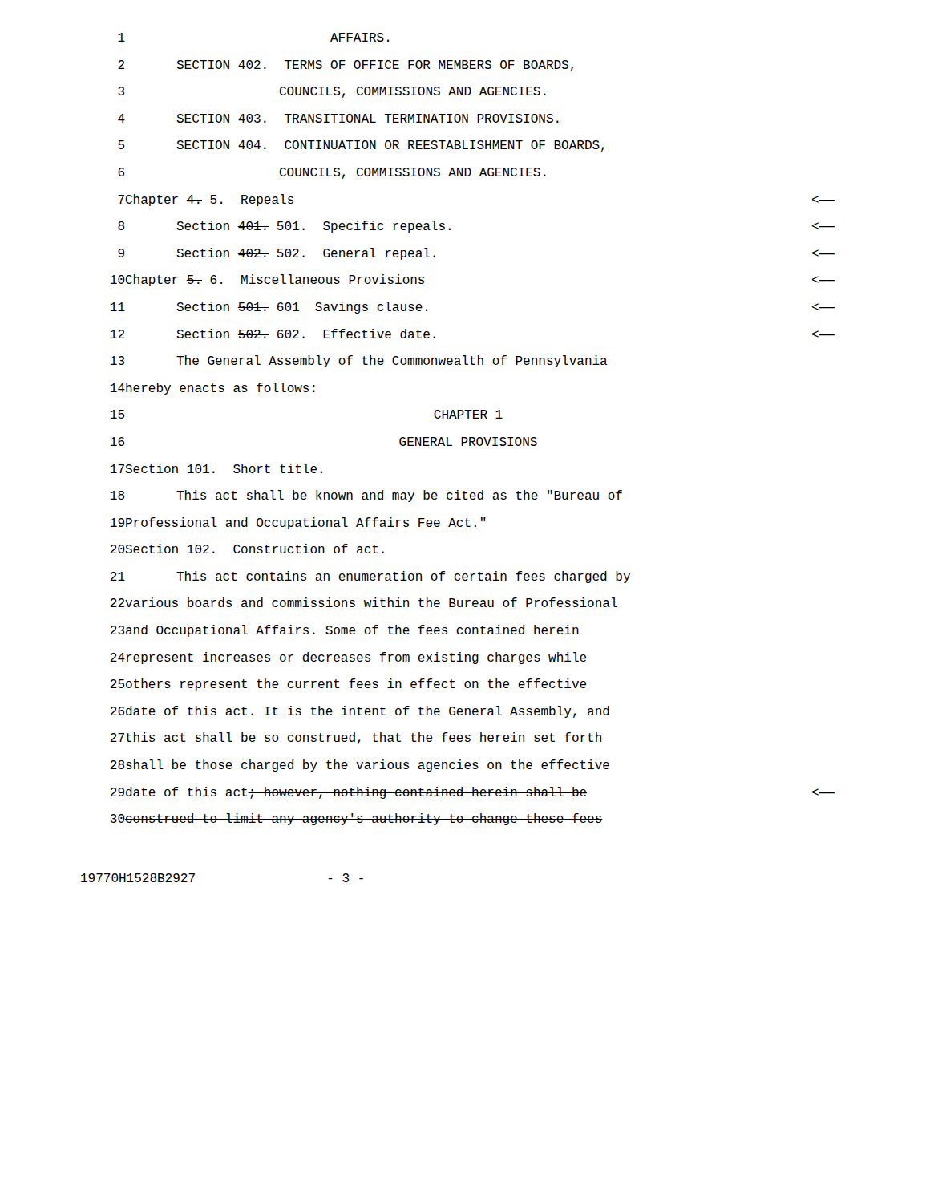| 1 | AFFAIRS. | |
| 2 | SECTION 402. TERMS OF OFFICE FOR MEMBERS OF BOARDS, | |
| 3 | COUNCILS, COMMISSIONS AND AGENCIES. | |
| 4 | SECTION 403. TRANSITIONAL TERMINATION PROVISIONS. | |
| 5 | SECTION 404. CONTINUATION OR REESTABLISHMENT OF BOARDS, | |
| 6 | COUNCILS, COMMISSIONS AND AGENCIES. | |
| 7 | Chapter 4. 5. Repeals | <—— |
| 8 | Section 401. 501. Specific repeals. | <—— |
| 9 | Section 402. 502. General repeal. | <—— |
| 10 | Chapter 5. 6. Miscellaneous Provisions | <—— |
| 11 | Section 501. 601 Savings clause. | <—— |
| 12 | Section 502. 602. Effective date. | <—— |
| 13 | The General Assembly of the Commonwealth of Pennsylvania | |
| 14 | hereby enacts as follows: | |
| 15 | CHAPTER 1 | |
| 16 | GENERAL PROVISIONS | |
| 17 | Section 101. Short title. | |
| 18 | This act shall be known and may be cited as the "Bureau of | |
| 19 | Professional and Occupational Affairs Fee Act." | |
| 20 | Section 102. Construction of act. | |
| 21 | This act contains an enumeration of certain fees charged by | |
| 22 | various boards and commissions within the Bureau of Professional | |
| 23 | and Occupational Affairs. Some of the fees contained herein | |
| 24 | represent increases or decreases from existing charges while | |
| 25 | others represent the current fees in effect on the effective | |
| 26 | date of this act. It is the intent of the General Assembly, and | |
| 27 | this act shall be so construed, that the fees herein set forth | |
| 28 | shall be those charged by the various agencies on the effective | |
| 29 | date of this act ; however, nothing contained herein shall be | <—— |
| 30 | construed to limit any agency's authority to change these fees | |
19770H1528B2927 - 3 -